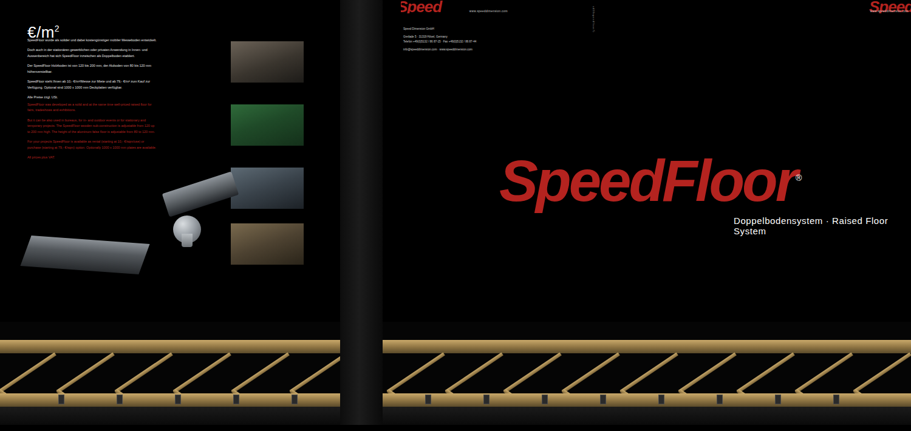€/m2
SpeedFloor wurde als solider und dabei kostengünstiger mobiler Messeboden entwickelt.
Doch auch in der stationären gewerblichen oder privaten Anwendung in Innen- und Aussenbereich hat sich SpeedFloor inzwischen als Doppelboden etabliert.
Der SpeedFloor Holzboden ist von 120 bis 200 mm, der Aluboden von 80 bis 120 mm höhenverstellbar.
SpeedFloor steht Ihnen ab 10,- €/m²/Messe zur Miete und ab 79,- €/m² zum Kauf zur Verfügung. Optional sind 1000 x 1000 mm Deckplatten verfügbar.
Alle Preise zzgl. USt.
SpeedFloor was developed as a solid and at the same time well-priced raised floor for fairs, tradeshows and exhibitions.
But it can be also used in bureaus, for in- and outdoor events or for stationary and temporary projects. The SpeedFloor wooden sub-construction is adjustable from 120 up to 200 mm high. The height of the aluminum false floor is adjustable from 80 to 120 mm.
For your projects SpeedFloor is available as rental (starting at 10,- €/sqm/use) or purchase (starting at 79,- €/sqm) option. Optionally 1000 x 1000 mm plates are available.
All prices plus VAT.
Speed
www.speeddimension.com
Speed Dimension GmbH
Gretlade 5 · 31319 Hövel, Germany
Telefon +49(0)5132 / 86 87-15 · Fax +49(0)5132 / 86 87-44
info@speeddimension.com · www.speeddimension.com
Speed
www.speeddimension.com
sd08speedfloor/5
SpeedFloor®
Doppelbodensystem · Raised Floor System